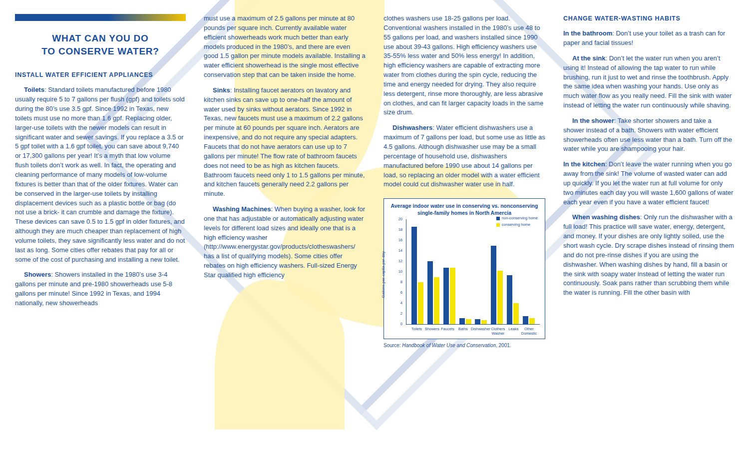What Can You Do
To Conserve Water?
Install Water Efficient Appliances
Toilets: Standard toilets manufactured before 1980 usually require 5 to 7 gallons per flush (gpf) and toilets sold during the 80’s use 3.5 gpf. Since 1992 in Texas, new toilets must use no more than 1.6 gpf. Replacing older, larger-use toilets with the newer models can result in significant water and sewer savings. If you replace a 3.5 or 5 gpf toilet with a 1.6 gpf toilet, you can save about 9,740 or 17,300 gallons per year! It’s a myth that low volume flush toilets don’t work as well. In fact, the operating and cleaning performance of many models of low-volume fixtures is better than that of the older fixtures. Water can be conserved in the larger-use toilets by installing displacement devices such as a plastic bottle or bag (do not use a brick- it can crumble and damage the fixture). These devices can save 0.5 to 1.5 gpf in older fixtures, and although they are much cheaper than replacement of high volume toilets, they save significantly less water and do not last as long. Some cities offer rebates that pay for all or some of the cost of purchasing and installing a new toilet.
Showers: Showers installed in the 1980’s use 3-4 gallons per minute and pre-1980 showerheads use 5-8 gallons per minute! Since 1992 in Texas, and 1994 nationally, new showerheads
must use a maximum of 2.5 gallons per minute at 80 pounds per square inch. Currently available water efficient showerheads work much better than early models produced in the 1980’s, and there are even good 1.5 gallon per minute models available. Installing a water efficient showerhead is the single most effective conservation step that can be taken inside the home.
Sinks: Installing faucet aerators on lavatory and kitchen sinks can save up to one-half the amount of water used by sinks without aerators. Since 1992 in Texas, new faucets must use a maximum of 2.2 gallons per minute at 60 pounds per square inch. Aerators are inexpensive, and do not require any special adapters. Faucets that do not have aerators can use up to 7 gallons per minute! The flow rate of bathroom faucets does not need to be as high as kitchen faucets. Bathroom faucets need only 1 to 1.5 gallons per minute, and kitchen faucets generally need 2.2 gallons per minute.
Washing Machines: When buying a washer, look for one that has adjustable or automatically adjusting water levels for different load sizes and ideally one that is a high efficiency washer (http://www.energystar.gov/products/clotheswashers/ has a list of qualifying models). Some cities offer rebates on high efficiency washers. Full-sized Energy Star qualified high efficiency
clothes washers use 18-25 gallons per load. Conventional washers installed in the 1980’s use 48 to 55 gallons per load, and washers installed since 1990 use about 39-43 gallons. High efficiency washers use 35-55% less water and 50% less energy! In addition, high efficiency washers are capable of extracting more water from clothes during the spin cycle, reducing the time and energy needed for drying. They also require less detergent, rinse more thoroughly, are less abrasive on clothes, and can fit larger capacity loads in the same size drum.
Dishwashers: Water efficient dishwashers use a maximum of 7 gallons per load, but some use as little as 4.5 gallons. Although dishwasher use may be a small percentage of household use, dishwashers manufactured before 1990 use about 14 gallons per load, so replacing an older model with a water efficient model could cut dishwasher water use in half.
Average indoor water use in conserving vs. nonconserving
single-family homes in North Amercia
non-conserving home
conserving home
Gallons per capita per day
20 18 16 14 12 10 8 6 4 2 0
Toilets Showers Faucets Baths Dishwasher Clothers Washer Leaks Other Domestic
Source: Handbook of Water Use and Conservation, 2001.
Change Water-Wasting Habits
In the bathroom: Don’t use your toilet as a trash can for paper and facial tissues!
At the sink: Don’t let the water run when you aren’t using it! Instead of allowing the tap water to run while brushing, run it just to wet and rinse the toothbrush. Apply the same idea when washing your hands. Use only as much water flow as you really need. Fill the sink with water instead of letting the water run continuously while shaving.
In the shower: Take shorter showers and take a shower instead of a bath. Showers with water efficient showerheads often use less water than a bath. Turn off the water while you are shampooing your hair.
In the kitchen: Don’t leave the water running when you go away from the sink! The volume of wasted water can add up quickly. If you let the water run at full volume for only two minutes each day you will waste 1,600 gallons of water each year even if you have a water efficient faucet!
When washing dishes: Only run the dishwasher with a full load! This practice will save water, energy, detergent, and money. If your dishes are only lightly soiled, use the short wash cycle. Dry scrape dishes instead of rinsing them and do not pre-rinse dishes if you are using the dishwasher. When washing dishes by hand, fill a basin or the sink with soapy water instead of letting the water run continuously. Soak pans rather than scrubbing them while the water is running. Fill the other basin with